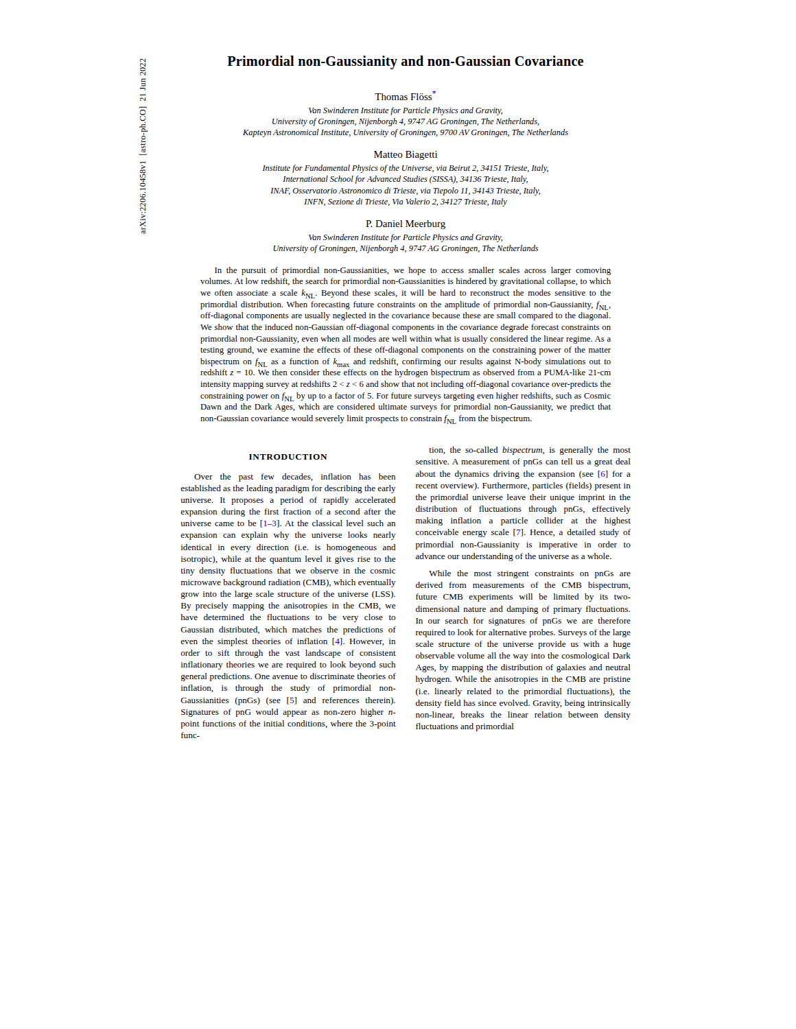arXiv:2206.10458v1 [astro-ph.CO] 21 Jun 2022
Primordial non-Gaussianity and non-Gaussian Covariance
Thomas Flöss*
Van Swinderen Institute for Particle Physics and Gravity,
University of Groningen, Nijenborgh 4, 9747 AG Groningen, The Netherlands,
Kapteyn Astronomical Institute, University of Groningen, 9700 AV Groningen, The Netherlands
Matteo Biagetti
Institute for Fundamental Physics of the Universe, via Beirut 2, 34151 Trieste, Italy,
International School for Advanced Studies (SISSA), 34136 Trieste, Italy,
INAF, Osservatorio Astronomico di Trieste, via Tiepolo 11, 34143 Trieste, Italy,
INFN, Sezione di Trieste, Via Valerio 2, 34127 Trieste, Italy
P. Daniel Meerburg
Van Swinderen Institute for Particle Physics and Gravity,
University of Groningen, Nijenborgh 4, 9747 AG Groningen, The Netherlands
In the pursuit of primordial non-Gaussianities, we hope to access smaller scales across larger comoving volumes. At low redshift, the search for primordial non-Gaussianities is hindered by gravitational collapse, to which we often associate a scale kNL. Beyond these scales, it will be hard to reconstruct the modes sensitive to the primordial distribution. When forecasting future constraints on the amplitude of primordial non-Gaussianity, fNL, off-diagonal components are usually neglected in the covariance because these are small compared to the diagonal. We show that the induced non-Gaussian off-diagonal components in the covariance degrade forecast constraints on primordial non-Gaussianity, even when all modes are well within what is usually considered the linear regime. As a testing ground, we examine the effects of these off-diagonal components on the constraining power of the matter bispectrum on fNL as a function of kmax and redshift, confirming our results against N-body simulations out to redshift z = 10. We then consider these effects on the hydrogen bispectrum as observed from a PUMA-like 21-cm intensity mapping survey at redshifts 2 < z < 6 and show that not including off-diagonal covariance over-predicts the constraining power on fNL by up to a factor of 5. For future surveys targeting even higher redshifts, such as Cosmic Dawn and the Dark Ages, which are considered ultimate surveys for primordial non-Gaussianity, we predict that non-Gaussian covariance would severely limit prospects to constrain fNL from the bispectrum.
INTRODUCTION
Over the past few decades, inflation has been established as the leading paradigm for describing the early universe. It proposes a period of rapidly accelerated expansion during the first fraction of a second after the universe came to be [1–3]. At the classical level such an expansion can explain why the universe looks nearly identical in every direction (i.e. is homogeneous and isotropic), while at the quantum level it gives rise to the tiny density fluctuations that we observe in the cosmic microwave background radiation (CMB), which eventually grow into the large scale structure of the universe (LSS). By precisely mapping the anisotropies in the CMB, we have determined the fluctuations to be very close to Gaussian distributed, which matches the predictions of even the simplest theories of inflation [4]. However, in order to sift through the vast landscape of consistent inflationary theories we are required to look beyond such general predictions. One avenue to discriminate theories of inflation, is through the study of primordial non-Gaussianities (pnGs) (see [5] and references therein). Signatures of pnG would appear as non-zero higher n-point functions of the initial conditions, where the 3-point func-
tion, the so-called bispectrum, is generally the most sensitive. A measurement of pnGs can tell us a great deal about the dynamics driving the expansion (see [6] for a recent overview). Furthermore, particles (fields) present in the primordial universe leave their unique imprint in the distribution of fluctuations through pnGs, effectively making inflation a particle collider at the highest conceivable energy scale [7]. Hence, a detailed study of primordial non-Gaussianity is imperative in order to advance our understanding of the universe as a whole.
While the most stringent constraints on pnGs are derived from measurements of the CMB bispectrum, future CMB experiments will be limited by its two-dimensional nature and damping of primary fluctuations. In our search for signatures of pnGs we are therefore required to look for alternative probes. Surveys of the large scale structure of the universe provide us with a huge observable volume all the way into the cosmological Dark Ages, by mapping the distribution of galaxies and neutral hydrogen. While the anisotropies in the CMB are pristine (i.e. linearly related to the primordial fluctuations), the density field has since evolved. Gravity, being intrinsically non-linear, breaks the linear relation between density fluctuations and primordial